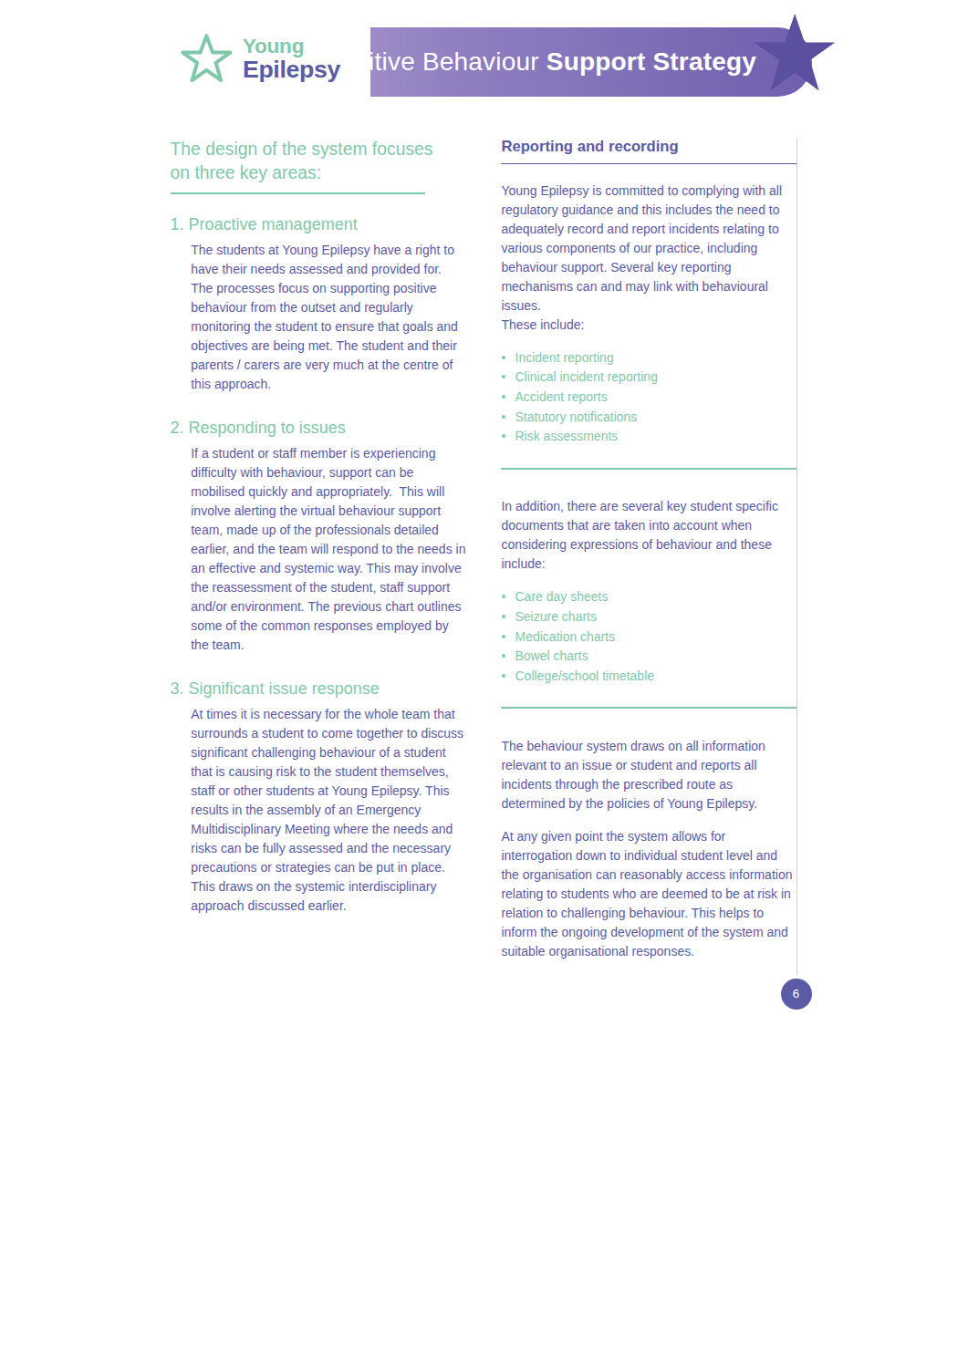Positive Behaviour Support Strategy
Young Epilepsy
The design of the system focuses
on three key areas:
1. Proactive management
The students at Young Epilepsy have a right to have their needs assessed and provided for. The processes focus on supporting positive behaviour from the outset and regularly monitoring the student to ensure that goals and objectives are being met. The student and their parents / carers are very much at the centre of this approach.
2. Responding to issues
If a student or staff member is experiencing difficulty with behaviour, support can be mobilised quickly and appropriately. This will involve alerting the virtual behaviour support team, made up of the professionals detailed earlier, and the team will respond to the needs in an effective and systemic way. This may involve the reassessment of the student, staff support and/or environment. The previous chart outlines some of the common responses employed by the team.
3. Significant issue response
At times it is necessary for the whole team that surrounds a student to come together to discuss significant challenging behaviour of a student that is causing risk to the student themselves, staff or other students at Young Epilepsy. This results in the assembly of an Emergency Multidisciplinary Meeting where the needs and risks can be fully assessed and the necessary precautions or strategies can be put in place. This draws on the systemic interdisciplinary approach discussed earlier.
Reporting and recording
Young Epilepsy is committed to complying with all regulatory guidance and this includes the need to adequately record and report incidents relating to various components of our practice, including behaviour support. Several key reporting mechanisms can and may link with behavioural issues.
These include:
Incident reporting
Clinical incident reporting
Accident reports
Statutory notifications
Risk assessments
In addition, there are several key student specific documents that are taken into account when considering expressions of behaviour and these include:
Care day sheets
Seizure charts
Medication charts
Bowel charts
College/school timetable
The behaviour system draws on all information relevant to an issue or student and reports all incidents through the prescribed route as determined by the policies of Young Epilepsy.
At any given point the system allows for interrogation down to individual student level and the organisation can reasonably access information relating to students who are deemed to be at risk in relation to challenging behaviour. This helps to inform the ongoing development of the system and suitable organisational responses.
6